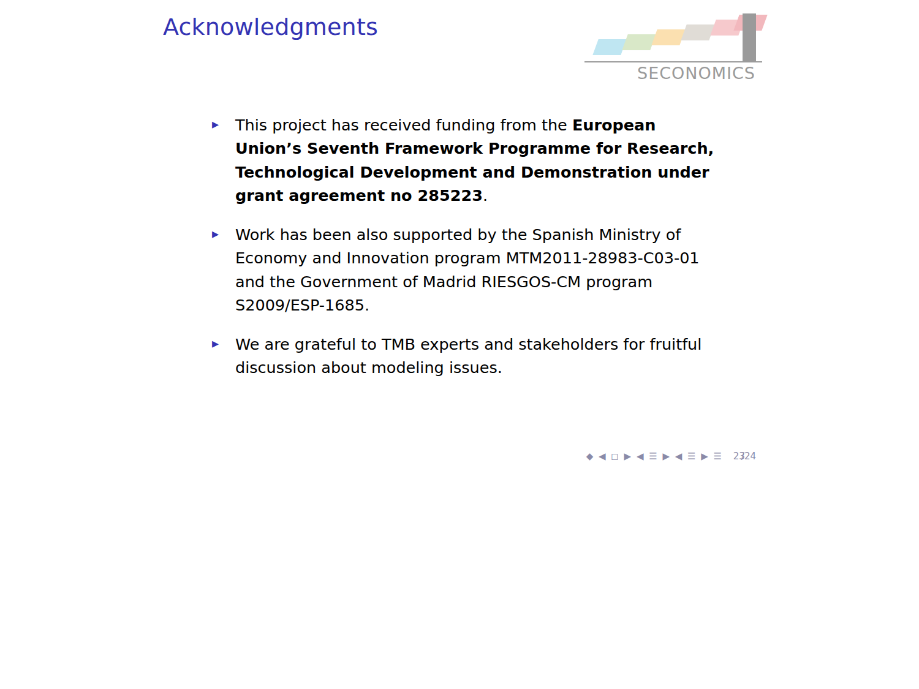Acknowledgments
SECONOMICS
This project has received funding from the European Union’s Seventh Framework Programme for Research, Technological Development and Demonstration under grant agreement no 285223.
Work has been also supported by the Spanish Ministry of Economy and Innovation program MTM2011-28983-C03-01 and the Government of Madrid RIESGOS-CM program S2009/ESP-1685.
We are grateful to TMB experts and stakeholders for fruitful discussion about modeling issues.
◆ ◀ ◻ ▶ ◀ ☰ ▶ ◀ ☰ ▶ ☰ 23/24